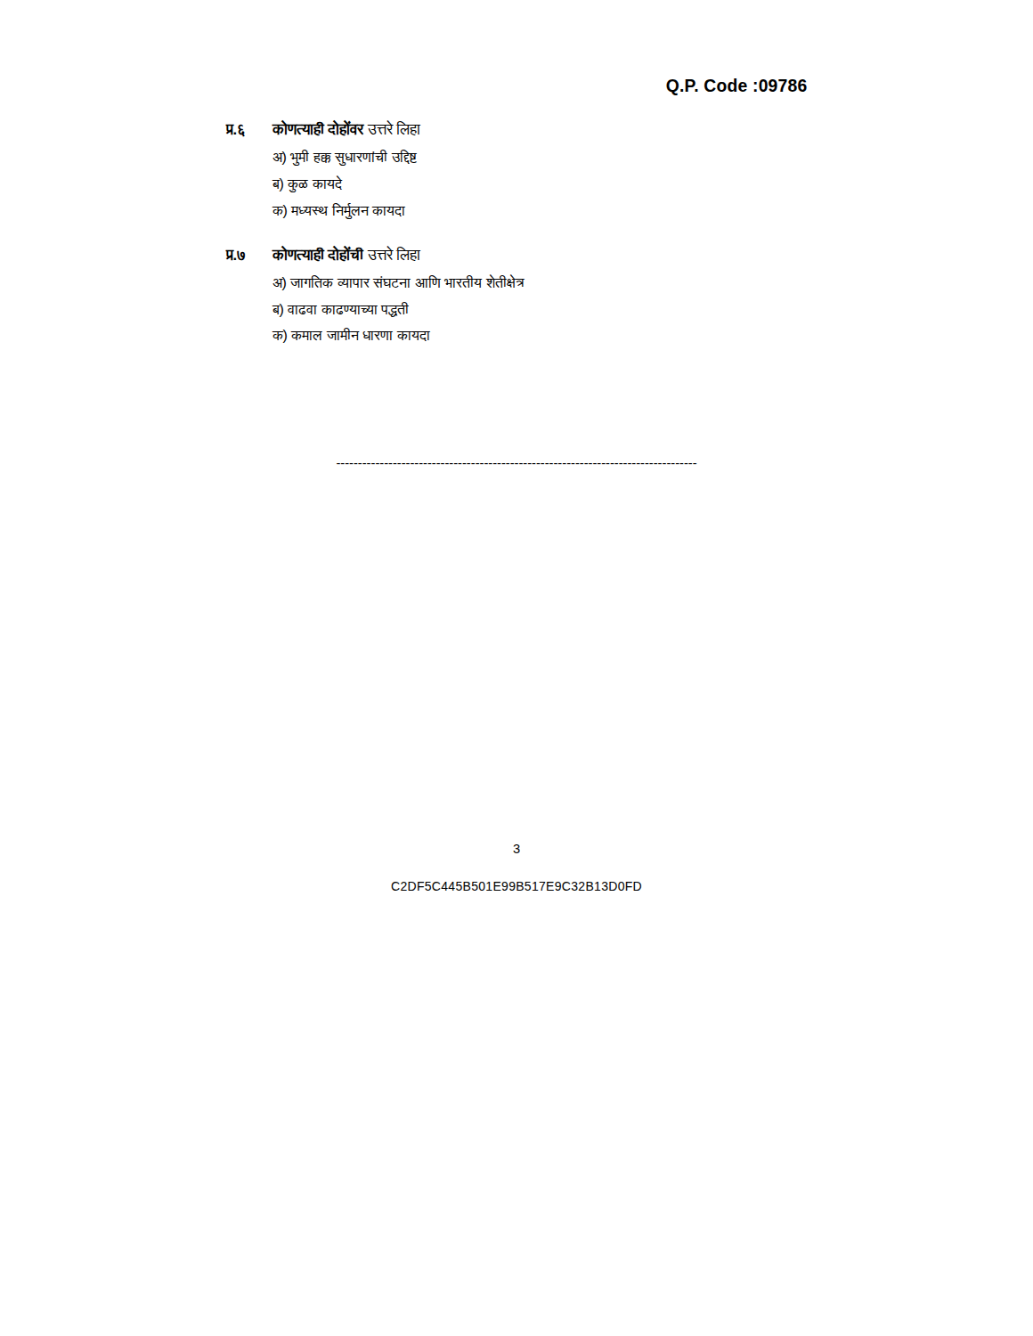Q.P. Code :09786
प्र.६ कोणत्याही दोहोंवर उत्तरे लिहा
अ) भुमी हक्क सुधारणांची उद्दिष्ट
ब) कुळ कायदे
क) मध्यस्थ निर्मुलन कायदा
प्र.७ कोणत्याही दोहोंची उत्तरे लिहा
अ) जागतिक व्यापार संघटना आणि भारतीय शेतीक्षेत्र
ब) वाढवा काढण्याच्या पद्धती
क) कमाल जामीन धारणा कायदा
-----------------------------------------------------------------------------------
3
C2DF5C445B501E99B517E9C32B13D0FD